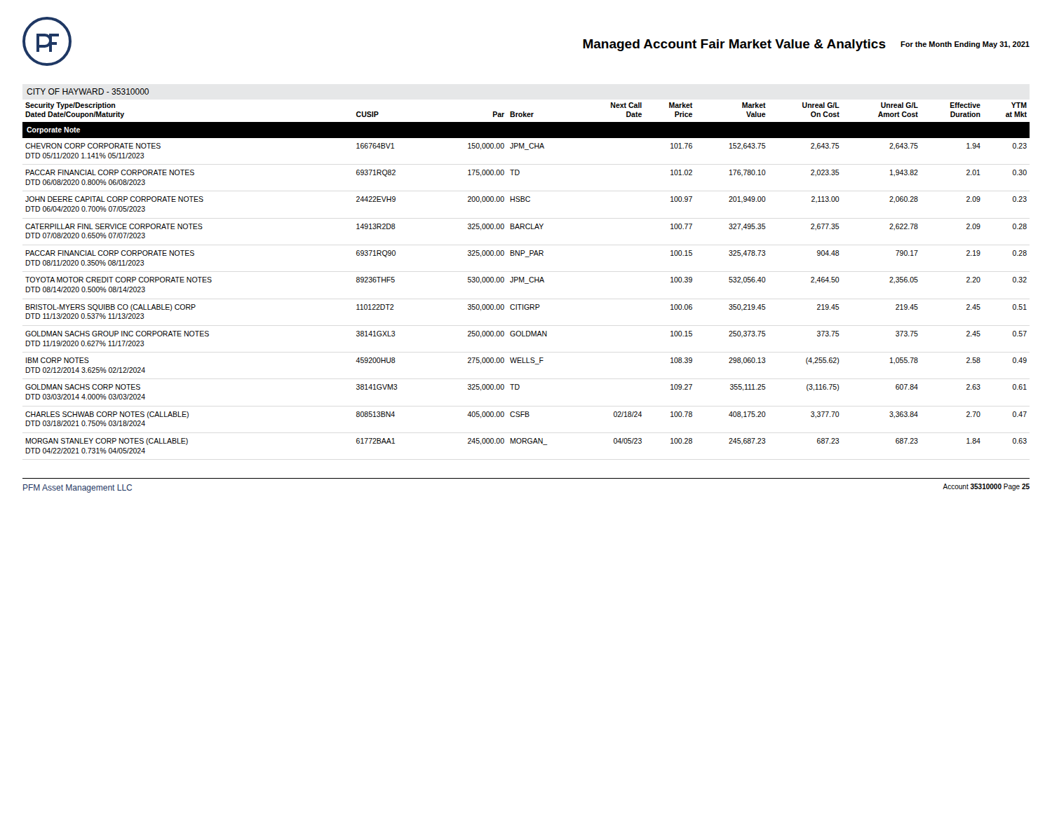Managed Account Fair Market Value & Analytics For the Month Ending May 31, 2021
CITY OF HAYWARD - 35310000
| Security Type/Description Dated Date/Coupon/Maturity | CUSIP | Par | Broker | Next Call Date | Market Price | Market Value | Unreal G/L On Cost | Unreal G/L Amort Cost | Effective Duration | YTM at Mkt |
| --- | --- | --- | --- | --- | --- | --- | --- | --- | --- | --- |
| Corporate Note |
| CHEVRON CORP CORPORATE NOTES DTD 05/11/2020 1.141% 05/11/2023 | 166764BV1 | 150,000.00 | JPM_CHA | | 101.76 | 152,643.75 | 2,643.75 | 2,643.75 | 1.94 | 0.23 |
| PACCAR FINANCIAL CORP CORPORATE NOTES DTD 06/08/2020 0.800% 06/08/2023 | 69371RQ82 | 175,000.00 | TD | | 101.02 | 176,780.10 | 2,023.35 | 1,943.82 | 2.01 | 0.30 |
| JOHN DEERE CAPITAL CORP CORPORATE NOTES DTD 06/04/2020 0.700% 07/05/2023 | 24422EVH9 | 200,000.00 | HSBC | | 100.97 | 201,949.00 | 2,113.00 | 2,060.28 | 2.09 | 0.23 |
| CATERPILLAR FINL SERVICE CORPORATE NOTES DTD 07/08/2020 0.650% 07/07/2023 | 14913R2D8 | 325,000.00 | BARCLAY | | 100.77 | 327,495.35 | 2,677.35 | 2,622.78 | 2.09 | 0.28 |
| PACCAR FINANCIAL CORP CORPORATE NOTES DTD 08/11/2020 0.350% 08/11/2023 | 69371RQ90 | 325,000.00 | BNP_PAR | | 100.15 | 325,478.73 | 904.48 | 790.17 | 2.19 | 0.28 |
| TOYOTA MOTOR CREDIT CORP CORPORATE NOTES DTD 08/14/2020 0.500% 08/14/2023 | 89236THF5 | 530,000.00 | JPM_CHA | | 100.39 | 532,056.40 | 2,464.50 | 2,356.05 | 2.20 | 0.32 |
| BRISTOL-MYERS SQUIBB CO (CALLABLE) CORP DTD 11/13/2020 0.537% 11/13/2023 | 110122DT2 | 350,000.00 | CITIGRP | | 100.06 | 350,219.45 | 219.45 | 219.45 | 2.45 | 0.51 |
| GOLDMAN SACHS GROUP INC CORPORATE NOTES DTD 11/19/2020 0.627% 11/17/2023 | 38141GXL3 | 250,000.00 | GOLDMAN | | 100.15 | 250,373.75 | 373.75 | 373.75 | 2.45 | 0.57 |
| IBM CORP NOTES DTD 02/12/2014 3.625% 02/12/2024 | 459200HU8 | 275,000.00 | WELLS_F | | 108.39 | 298,060.13 | (4,255.62) | 1,055.78 | 2.58 | 0.49 |
| GOLDMAN SACHS CORP NOTES DTD 03/03/2014 4.000% 03/03/2024 | 38141GVM3 | 325,000.00 | TD | | 109.27 | 355,111.25 | (3,116.75) | 607.84 | 2.63 | 0.61 |
| CHARLES SCHWAB CORP NOTES (CALLABLE) DTD 03/18/2021 0.750% 03/18/2024 | 808513BN4 | 405,000.00 | CSFB | 02/18/24 | 100.78 | 408,175.20 | 3,377.70 | 3,363.84 | 2.70 | 0.47 |
| MORGAN STANLEY CORP NOTES (CALLABLE) DTD 04/22/2021 0.731% 04/05/2024 | 61772BAA1 | 245,000.00 | MORGAN_ | 04/05/23 | 100.28 | 245,687.23 | 687.23 | 687.23 | 1.84 | 0.63 |
PFM Asset Management LLC Account 35310000 Page 25